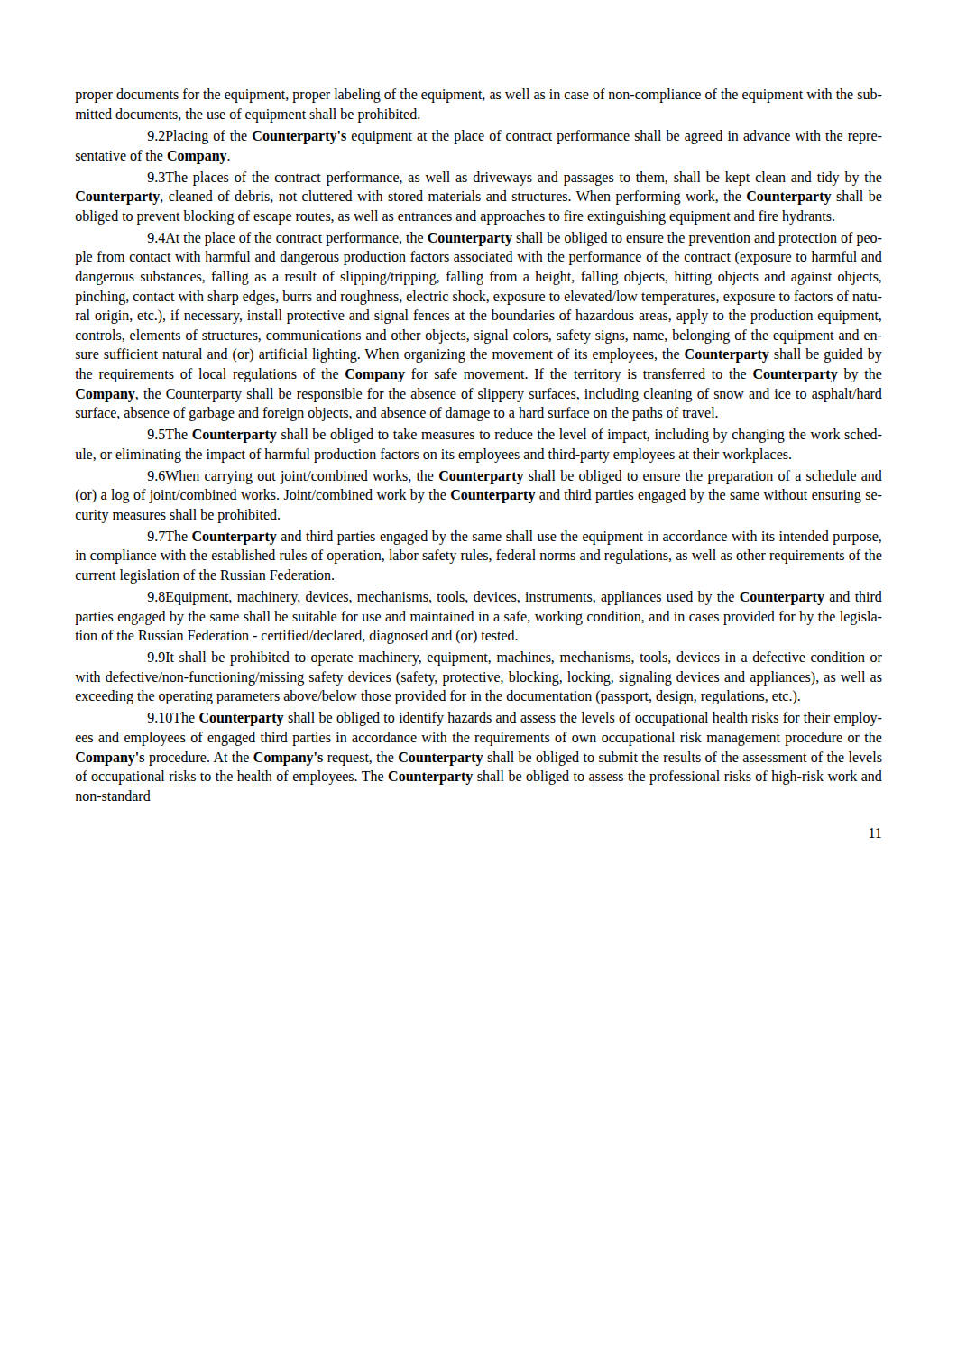proper documents for the equipment, proper labeling of the equipment, as well as in case of non-compliance of the equipment with the submitted documents, the use of equipment shall be prohibited.
9.2 Placing of the Counterparty's equipment at the place of contract performance shall be agreed in advance with the representative of the Company.
9.3 The places of the contract performance, as well as driveways and passages to them, shall be kept clean and tidy by the Counterparty, cleaned of debris, not cluttered with stored materials and structures. When performing work, the Counterparty shall be obliged to prevent blocking of escape routes, as well as entrances and approaches to fire extinguishing equipment and fire hydrants.
9.4 At the place of the contract performance, the Counterparty shall be obliged to ensure the prevention and protection of people from contact with harmful and dangerous production factors associated with the performance of the contract (exposure to harmful and dangerous substances, falling as a result of slipping/tripping, falling from a height, falling objects, hitting objects and against objects, pinching, contact with sharp edges, burrs and roughness, electric shock, exposure to elevated/low temperatures, exposure to factors of natural origin, etc.), if necessary, install protective and signal fences at the boundaries of hazardous areas, apply to the production equipment, controls, elements of structures, communications and other objects, signal colors, safety signs, name, belonging of the equipment and ensure sufficient natural and (or) artificial lighting. When organizing the movement of its employees, the Counterparty shall be guided by the requirements of local regulations of the Company for safe movement. If the territory is transferred to the Counterparty by the Company, the Counterparty shall be responsible for the absence of slippery surfaces, including cleaning of snow and ice to asphalt/hard surface, absence of garbage and foreign objects, and absence of damage to a hard surface on the paths of travel.
9.5 The Counterparty shall be obliged to take measures to reduce the level of impact, including by changing the work schedule, or eliminating the impact of harmful production factors on its employees and third-party employees at their workplaces.
9.6 When carrying out joint/combined works, the Counterparty shall be obliged to ensure the preparation of a schedule and (or) a log of joint/combined works. Joint/combined work by the Counterparty and third parties engaged by the same without ensuring security measures shall be prohibited.
9.7 The Counterparty and third parties engaged by the same shall use the equipment in accordance with its intended purpose, in compliance with the established rules of operation, labor safety rules, federal norms and regulations, as well as other requirements of the current legislation of the Russian Federation.
9.8 Equipment, machinery, devices, mechanisms, tools, devices, instruments, appliances used by the Counterparty and third parties engaged by the same shall be suitable for use and maintained in a safe, working condition, and in cases provided for by the legislation of the Russian Federation - certified/declared, diagnosed and (or) tested.
9.9 It shall be prohibited to operate machinery, equipment, machines, mechanisms, tools, devices in a defective condition or with defective/non-functioning/missing safety devices (safety, protective, blocking, locking, signaling devices and appliances), as well as exceeding the operating parameters above/below those provided for in the documentation (passport, design, regulations, etc.).
9.10 The Counterparty shall be obliged to identify hazards and assess the levels of occupational health risks for their employees and employees of engaged third parties in accordance with the requirements of own occupational risk management procedure or the Company's procedure. At the Company's request, the Counterparty shall be obliged to submit the results of the assessment of the levels of occupational risks to the health of employees. The Counterparty shall be obliged to assess the professional risks of high-risk work and non-standard
11